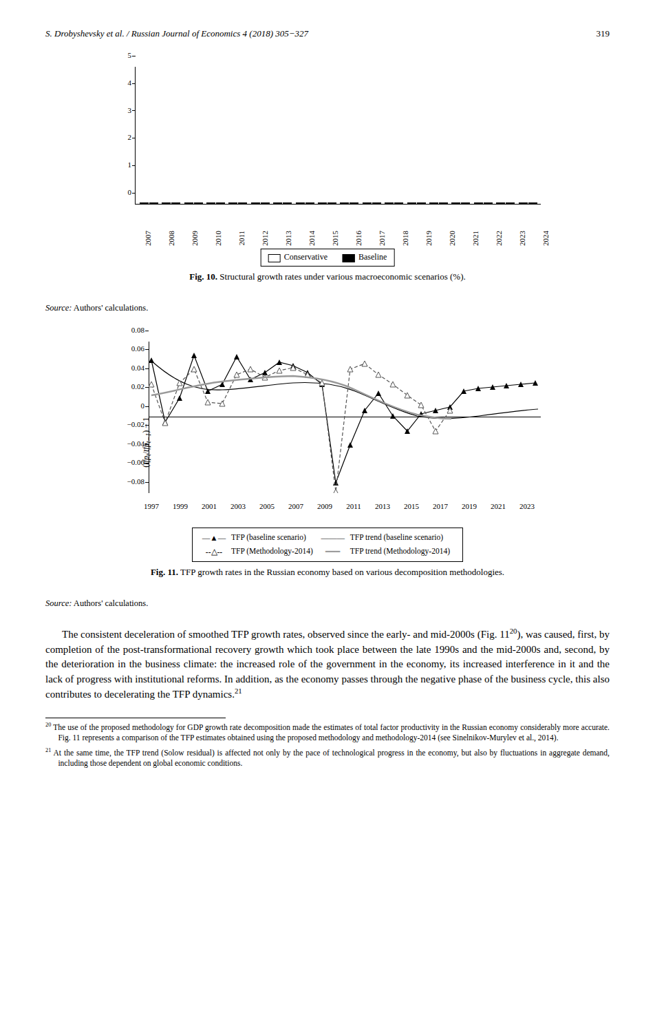S. Drobyshevsky et al. / Russian Journal of Economics 4 (2018) 305−327 319
0
1
2
3
4
5
2007
2008
2009
2010
2011
2012
2013
2014
2015
2016
2017
2018
2019
2020
2021
2022
2023
2024
Conservative Baseline
Fig. 10. Structural growth rates under various macroeconomic scenarios (%).
Source: Authors' calculations.
(tfpt/tfpt−1) − 1
0.08
0.06
0.04
0.02
0
−0.02
−0.04
−0.06
−0.08
1997
1999
2001
2003
2005
2007
2009
2011
2013
2015
2017
2019
2021
2023
| —▲— TFP (baseline scenario) | ——— TFP trend (baseline scenario) |
| --△-- TFP (Methodology-2014) | ━━━ TFP trend (Methodology-2014) |
Fig. 11. TFP growth rates in the Russian economy based on various decomposition methodologies.
Source: Authors' calculations.
The consistent deceleration of smoothed TFP growth rates, observed since the early- and mid-2000s (Fig. 1120), was caused, first, by completion of the post-transformational recovery growth which took place between the late 1990s and the mid-2000s and, second, by the deterioration in the business climate: the increased role of the government in the economy, its increased interference in it and the lack of progress with institutional reforms. In addition, as the economy passes through the negative phase of the business cycle, this also contributes to decelerating the TFP dynamics.21
20 The use of the proposed methodology for GDP growth rate decomposition made the estimates of total factor productivity in the Russian economy considerably more accurate. Fig. 11 represents a comparison of the TFP estimates obtained using the proposed methodology and methodology-2014 (see Sinelnikov-Murylev et al., 2014).
21 At the same time, the TFP trend (Solow residual) is affected not only by the pace of technological progress in the economy, but also by fluctuations in aggregate demand, including those dependent on global economic conditions.